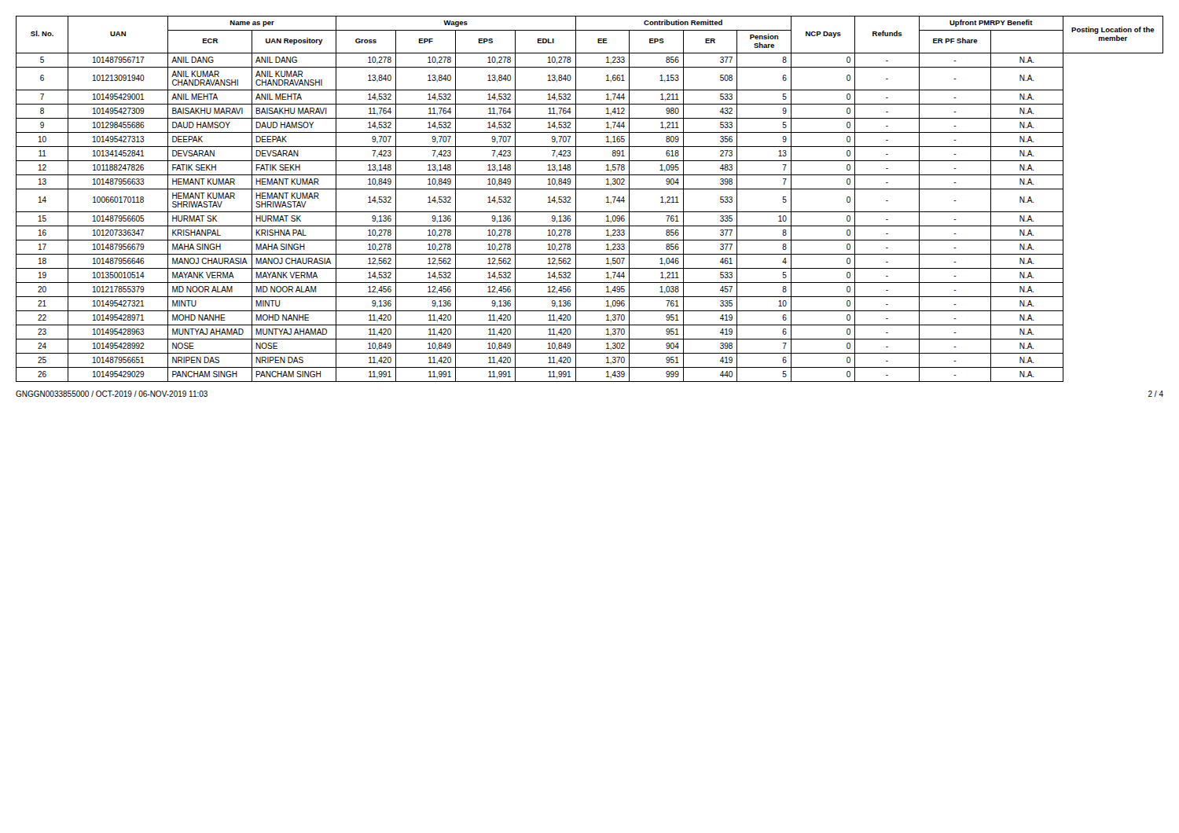| Sl. No. | UAN | Name as per | Wages | Contribution Remitted | NCP Days | Refunds | Upfront PMRPY Benefit | Posting Location of the member |
| --- | --- | --- | --- | --- | --- | --- | --- | --- |
| ECR | UAN Repository | Gross | EPF | EPS | EDLI | EE | EPS | ER | Pension Share | ER PF Share |
| 5 | 101487956717 | ANIL DANG | ANIL DANG | 10,278 | 10,278 | 10,278 | 10,278 | 1,233 | 856 | 377 | 8 | 0 | - | - | N.A. |
| 6 | 101213091940 | ANIL KUMAR CHANDRAVANSHI | ANIL KUMAR CHANDRAVANSHI | 13,840 | 13,840 | 13,840 | 13,840 | 1,661 | 1,153 | 508 | 6 | 0 | - | - | N.A. |
| 7 | 101495429001 | ANIL MEHTA | ANIL MEHTA | 14,532 | 14,532 | 14,532 | 14,532 | 1,744 | 1,211 | 533 | 5 | 0 | - | - | N.A. |
| 8 | 101495427309 | BAISAKHU MARAVI | BAISAKHU MARAVI | 11,764 | 11,764 | 11,764 | 11,764 | 1,412 | 980 | 432 | 9 | 0 | - | - | N.A. |
| 9 | 101298455686 | DAUD HAMSOY | DAUD HAMSOY | 14,532 | 14,532 | 14,532 | 14,532 | 1,744 | 1,211 | 533 | 5 | 0 | - | - | N.A. |
| 10 | 101495427313 | DEEPAK | DEEPAK | 9,707 | 9,707 | 9,707 | 9,707 | 1,165 | 809 | 356 | 9 | 0 | - | - | N.A. |
| 11 | 101341452841 | DEVSARAN | DEVSARAN | 7,423 | 7,423 | 7,423 | 7,423 | 891 | 618 | 273 | 13 | 0 | - | - | N.A. |
| 12 | 101188247826 | FATIK SEKH | FATIK SEKH | 13,148 | 13,148 | 13,148 | 13,148 | 1,578 | 1,095 | 483 | 7 | 0 | - | - | N.A. |
| 13 | 101487956633 | HEMANT KUMAR | HEMANT KUMAR | 10,849 | 10,849 | 10,849 | 10,849 | 1,302 | 904 | 398 | 7 | 0 | - | - | N.A. |
| 14 | 100660170118 | HEMANT KUMAR SHRIWASTAV | HEMANT KUMAR SHRIWASTAV | 14,532 | 14,532 | 14,532 | 14,532 | 1,744 | 1,211 | 533 | 5 | 0 | - | - | N.A. |
| 15 | 101487956605 | HURMAT SK | HURMAT SK | 9,136 | 9,136 | 9,136 | 9,136 | 1,096 | 761 | 335 | 10 | 0 | - | - | N.A. |
| 16 | 101207336347 | KRISHANPAL | KRISHNA PAL | 10,278 | 10,278 | 10,278 | 10,278 | 1,233 | 856 | 377 | 8 | 0 | - | - | N.A. |
| 17 | 101487956679 | MAHA SINGH | MAHA SINGH | 10,278 | 10,278 | 10,278 | 10,278 | 1,233 | 856 | 377 | 8 | 0 | - | - | N.A. |
| 18 | 101487956646 | MANOJ CHAURASIA | MANOJ CHAURASIA | 12,562 | 12,562 | 12,562 | 12,562 | 1,507 | 1,046 | 461 | 4 | 0 | - | - | N.A. |
| 19 | 101350010514 | MAYANK VERMA | MAYANK VERMA | 14,532 | 14,532 | 14,532 | 14,532 | 1,744 | 1,211 | 533 | 5 | 0 | - | - | N.A. |
| 20 | 101217855379 | MD NOOR ALAM | MD NOOR ALAM | 12,456 | 12,456 | 12,456 | 12,456 | 1,495 | 1,038 | 457 | 8 | 0 | - | - | N.A. |
| 21 | 101495427321 | MINTU | MINTU | 9,136 | 9,136 | 9,136 | 9,136 | 1,096 | 761 | 335 | 10 | 0 | - | - | N.A. |
| 22 | 101495428971 | MOHD NANHE | MOHD NANHE | 11,420 | 11,420 | 11,420 | 11,420 | 1,370 | 951 | 419 | 6 | 0 | - | - | N.A. |
| 23 | 101495428963 | MUNTYAJ AHAMAD | MUNTYAJ AHAMAD | 11,420 | 11,420 | 11,420 | 11,420 | 1,370 | 951 | 419 | 6 | 0 | - | - | N.A. |
| 24 | 101495428992 | NOSE | NOSE | 10,849 | 10,849 | 10,849 | 10,849 | 1,302 | 904 | 398 | 7 | 0 | - | - | N.A. |
| 25 | 101487956651 | NRIPEN DAS | NRIPEN DAS | 11,420 | 11,420 | 11,420 | 11,420 | 1,370 | 951 | 419 | 6 | 0 | - | - | N.A. |
| 26 | 101495429029 | PANCHAM SINGH | PANCHAM SINGH | 11,991 | 11,991 | 11,991 | 11,991 | 1,439 | 999 | 440 | 5 | 0 | - | - | N.A. |
GNGGN0033855000 / OCT-2019 / 06-NOV-2019 11:03 2 / 4